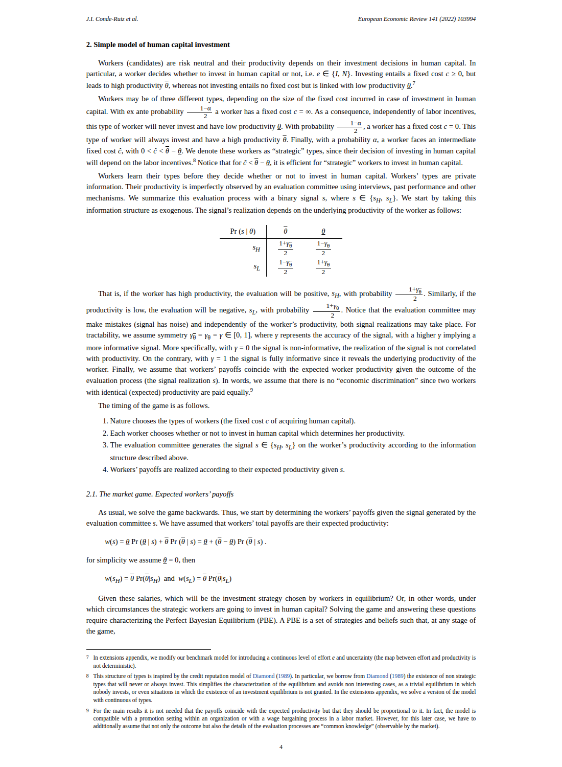J.I. Conde-Ruiz et al. European Economic Review 141 (2022) 103994
2. Simple model of human capital investment
Workers (candidates) are risk neutral and their productivity depends on their investment decisions in human capital. In particular, a worker decides whether to invest in human capital or not, i.e. e ∈ {I, N}. Investing entails a fixed cost c ≥ 0, but leads to high productivity θ, whereas not investing entails no fixed cost but is linked with low productivity θ.7
Workers may be of three different types, depending on the size of the fixed cost incurred in case of investment in human capital. With ex ante probability 1−α 2 a worker has a fixed cost c = ∞. As a consequence, independently of labor incentives, this type of worker will never invest and have low productivity θ. With probability 1−α 2, a worker has a fixed cost c = 0. This type of worker will always invest and have a high productivity θ. Finally, with a probability α, a worker faces an intermediate fixed cost ĉ, with 0 < ĉ < θ − θ. We denote these workers as “strategic” types, since their decision of investing in human capital will depend on the labor incentives.8 Notice that for ĉ < θ − θ, it is efficient for “strategic” workers to invest in human capital.
Workers learn their types before they decide whether or not to invest in human capital. Workers’ types are private information. Their productivity is imperfectly observed by an evaluation committee using interviews, past performance and other mechanisms. We summarize this evaluation process with a binary signal s, where s ∈ {sH, sL}. We start by taking this information structure as exogenous. The signal’s realization depends on the underlying productivity of the worker as follows:
| Pr ( s / θ ) | θ | θ |
| s H | 1+ γ θ 2 | 1− γ θ 2 |
| s L | 1− γ θ 2 | 1+ γ θ 2 |
That is, if the worker has high productivity, the evaluation will be positive, sH, with probability 1+γθ 2. Similarly, if the productivity is low, the evaluation will be negative, sL, with probability 1+γθ 2. Notice that the evaluation committee may make mistakes (signal has noise) and independently of the worker’s productivity, both signal realizations may take place. For tractability, we assume symmetry γθ = γθ = γ ∈ [0, 1], where γ represents the accuracy of the signal, with a higher γ implying a more informative signal. More specifically, with γ = 0 the signal is non-informative, the realization of the signal is not correlated with productivity. On the contrary, with γ = 1 the signal is fully informative since it reveals the underlying productivity of the worker. Finally, we assume that workers’ payoffs coincide with the expected worker productivity given the outcome of the evaluation process (the signal realization s). In words, we assume that there is no “economic discrimination” since two workers with identical (expected) productivity are paid equally.9
The timing of the game is as follows.
Nature chooses the types of workers (the fixed cost c of acquiring human capital).
Each worker chooses whether or not to invest in human capital which determines her productivity.
The evaluation committee generates the signal s ∈ {sH, sL} on the worker’s productivity according to the information structure described above.
Workers’ payoffs are realized according to their expected productivity given s.
2.1. The market game. Expected workers’ payoffs
As usual, we solve the game backwards. Thus, we start by determining the workers’ payoffs given the signal generated by the evaluation committee s. We have assumed that workers’ total payoffs are their expected productivity:
w(s) = θ Pr (θ | s) + θ Pr (θ | s) = θ + (θ − θ) Pr (θ | s) .
for simplicity we assume θ = 0, then
w(sH) = θ Pr(θ|sH) and w(sL) = θ Pr(θ|sL)
Given these salaries, which will be the investment strategy chosen by workers in equilibrium? Or, in other words, under which circumstances the strategic workers are going to invest in human capital? Solving the game and answering these questions require characterizing the Perfect Bayesian Equilibrium (PBE). A PBE is a set of strategies and beliefs such that, at any stage of the game,
7 In extensions appendix, we modify our benchmark model for introducing a continuous level of effort e and uncertainty (the map between effort and productivity is not deterministic).
8 This structure of types is inspired by the credit reputation model of Diamond (1989). In particular, we borrow from Diamond (1989) the existence of non strategic types that will never or always invest. This simplifies the characterization of the equilibrium and avoids non interesting cases, as a trivial equilibrium in which nobody invests, or even situations in which the existence of an investment equilibrium is not granted. In the extensions appendix, we solve a version of the model with continuous of types.
9 For the main results it is not needed that the payoffs coincide with the expected productivity but that they should be proportional to it. In fact, the model is compatible with a promotion setting within an organization or with a wage bargaining process in a labor market. However, for this later case, we have to additionally assume that not only the outcome but also the details of the evaluation processes are “common knowledge” (observable by the market).
4